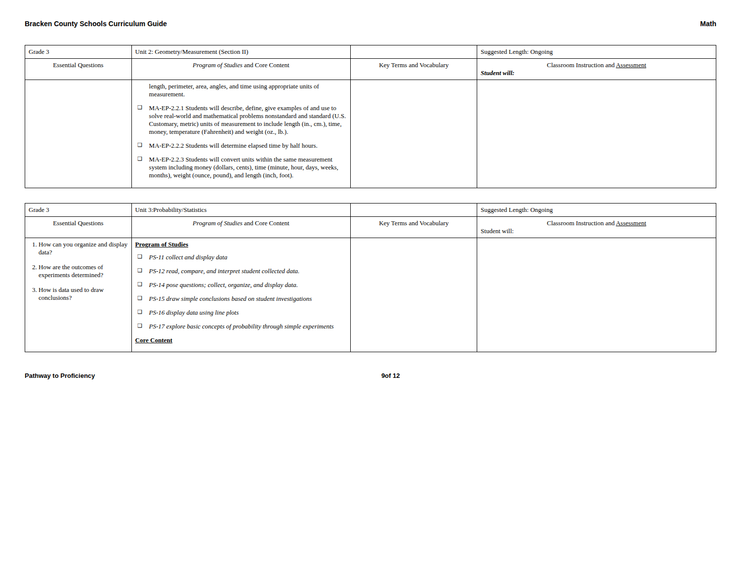Bracken County Schools Curriculum Guide Math
| Grade 3 | Unit 2: Geometry/Measurement (Section II) | | Suggested Length: Ongoing |
| Essential Questions | Program of Studies and Core Content | Key Terms and Vocabulary | Classroom Instruction and Assessment Student will: |
| | length, perimeter, area, angles, and time using appropriate units of measurement. MA-EP-2.2.1 Students will describe, define, give examples of and use to solve real-world and mathematical problems nonstandard and standard (U.S. Customary, metric) units of measurement to include length (in., cm.), time, money, temperature (Fahrenheit) and weight (oz., lb.). MA-EP-2.2.2 Students will determine elapsed time by half hours. MA-EP-2.2.3 Students will convert units within the same measurement system including money (dollars, cents), time (minute, hour, days, weeks, months), weight (ounce, pound), and length (inch, foot). | | |
| Grade 3 | Unit 3:Probability/Statistics | | Suggested Length: Ongoing |
| Essential Questions | Program of Studies and Core Content | Key Terms and Vocabulary | Classroom Instruction and Assessment Student will: |
| How can you organize and display data? How are the outcomes of experiments determined? How is data used to draw conclusions? | Program of Studies PS-11 collect and display data PS-12 read, compare, and interpret student collected data. PS-14 pose questions; collect, organize, and display data. PS-15 draw simple conclusions based on student investigations PS-16 display data using line plots PS-17 explore basic concepts of probability through simple experiments Core Content | | |
Pathway to Proficiency 9of 12